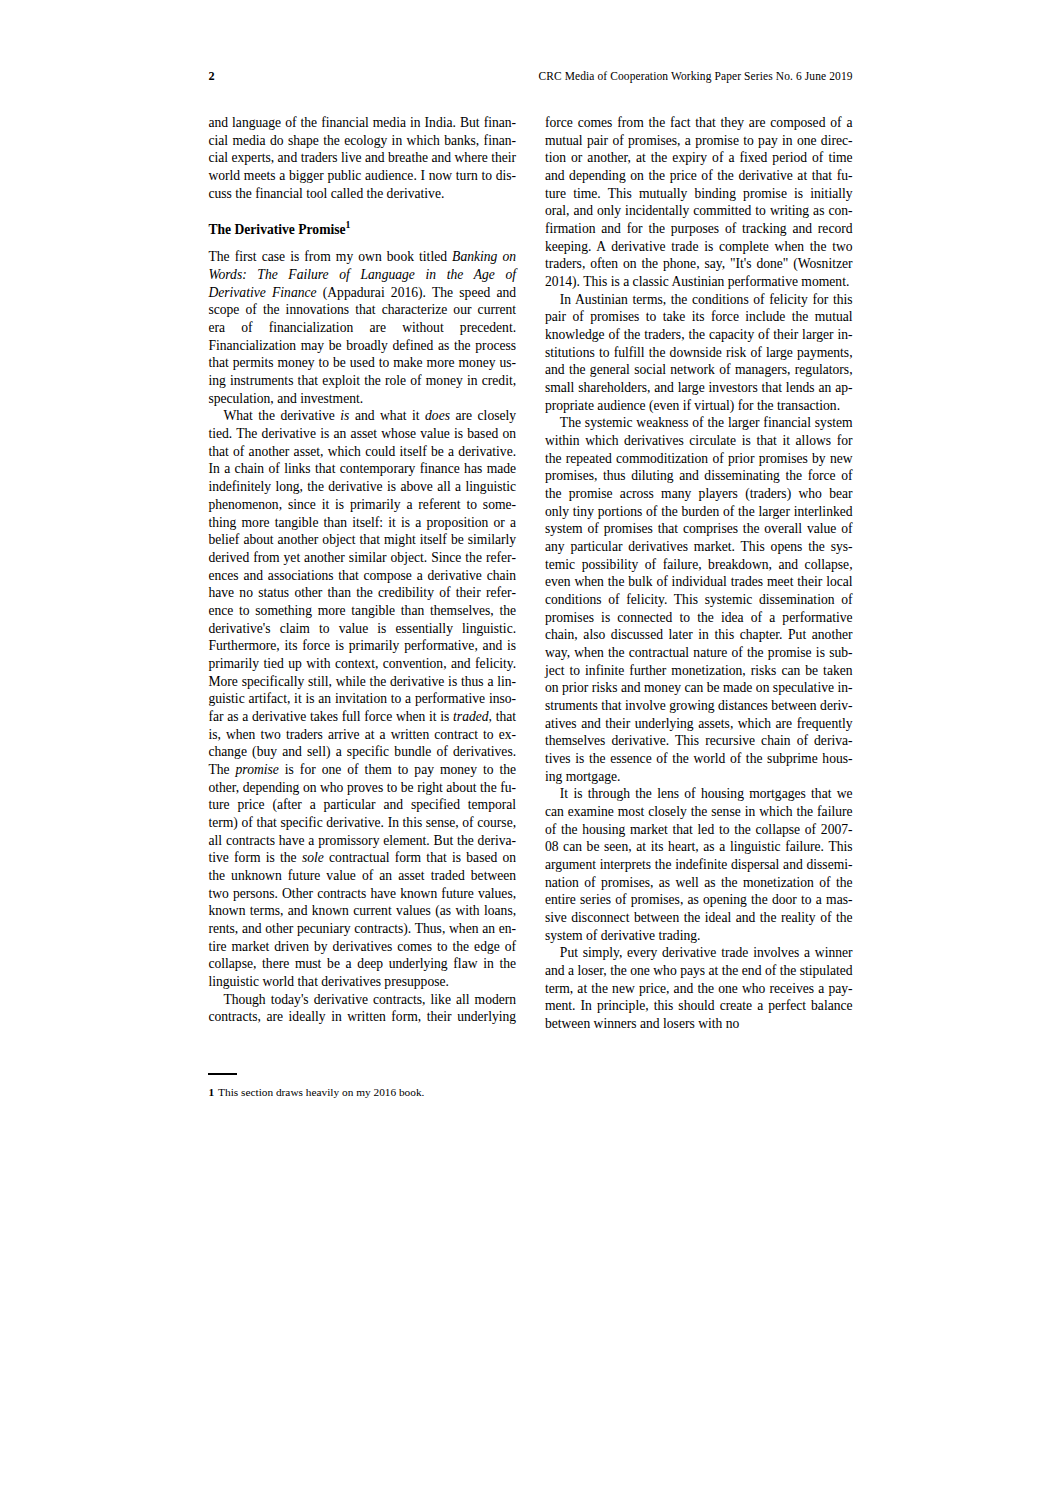2
CRC Media of Cooperation Working Paper Series No. 6 June 2019
and language of the financial media in India. But financial media do shape the ecology in which banks, financial experts, and traders live and breathe and where their world meets a bigger public audience. I now turn to discuss the financial tool called the derivative.
The Derivative Promise1
The first case is from my own book titled Banking on Words: The Failure of Language in the Age of Derivative Finance (Appadurai 2016). The speed and scope of the innovations that characterize our current era of financialization are without precedent. Financialization may be broadly defined as the process that permits money to be used to make more money using instruments that exploit the role of money in credit, speculation, and investment.
What the derivative is and what it does are closely tied. The derivative is an asset whose value is based on that of another asset, which could itself be a derivative. In a chain of links that contemporary finance has made indefinitely long, the derivative is above all a linguistic phenomenon, since it is primarily a referent to something more tangible than itself: it is a proposition or a belief about another object that might itself be similarly derived from yet another similar object. Since the references and associations that compose a derivative chain have no status other than the credibility of their reference to something more tangible than themselves, the derivative's claim to value is essentially linguistic. Furthermore, its force is primarily performative, and is primarily tied up with context, convention, and felicity. More specifically still, while the derivative is thus a linguistic artifact, it is an invitation to a performative insofar as a derivative takes full force when it is traded, that is, when two traders arrive at a written contract to exchange (buy and sell) a specific bundle of derivatives. The promise is for one of them to pay money to the other, depending on who proves to be right about the future price (after a particular and specified temporal term) of that specific derivative. In this sense, of course, all contracts have a promissory element. But the derivative form is the sole contractual form that is based on the unknown future value of an asset traded between two persons. Other contracts have known future values, known terms, and known current values (as with loans, rents, and other pecuniary contracts). Thus, when an entire market driven by derivatives comes to the edge of collapse, there must be a deep underlying flaw in the linguistic world that derivatives presuppose.
Though today's derivative contracts, like all modern contracts, are ideally in written form, their underlying force comes from the fact that they are composed of a mutual pair of promises, a promise to pay in one direction or another, at the expiry of a fixed period of time and depending on the price of the derivative at that future time. This mutually binding promise is initially oral, and only incidentally committed to writing as confirmation and for the purposes of tracking and record keeping. A derivative trade is complete when the two traders, often on the phone, say, "It's done" (Wosnitzer 2014). This is a classic Austinian performative moment.
In Austinian terms, the conditions of felicity for this pair of promises to take its force include the mutual knowledge of the traders, the capacity of their larger institutions to fulfill the downside risk of large payments, and the general social network of managers, regulators, small shareholders, and large investors that lends an appropriate audience (even if virtual) for the transaction.
The systemic weakness of the larger financial system within which derivatives circulate is that it allows for the repeated commoditization of prior promises by new promises, thus diluting and disseminating the force of the promise across many players (traders) who bear only tiny portions of the burden of the larger interlinked system of promises that comprises the overall value of any particular derivatives market. This opens the systemic possibility of failure, breakdown, and collapse, even when the bulk of individual trades meet their local conditions of felicity. This systemic dissemination of promises is connected to the idea of a performative chain, also discussed later in this chapter. Put another way, when the contractual nature of the promise is subject to infinite further monetization, risks can be taken on prior risks and money can be made on speculative instruments that involve growing distances between derivatives and their underlying assets, which are frequently themselves derivative. This recursive chain of derivatives is the essence of the world of the subprime housing mortgage.
It is through the lens of housing mortgages that we can examine most closely the sense in which the failure of the housing market that led to the collapse of 2007-08 can be seen, at its heart, as a linguistic failure. This argument interprets the indefinite dispersal and dissemination of promises, as well as the monetization of the entire series of promises, as opening the door to a massive disconnect between the ideal and the reality of the system of derivative trading.
Put simply, every derivative trade involves a winner and a loser, the one who pays at the end of the stipulated term, at the new price, and the one who receives a payment. In principle, this should create a perfect balance between winners and losers with no
1 This section draws heavily on my 2016 book.